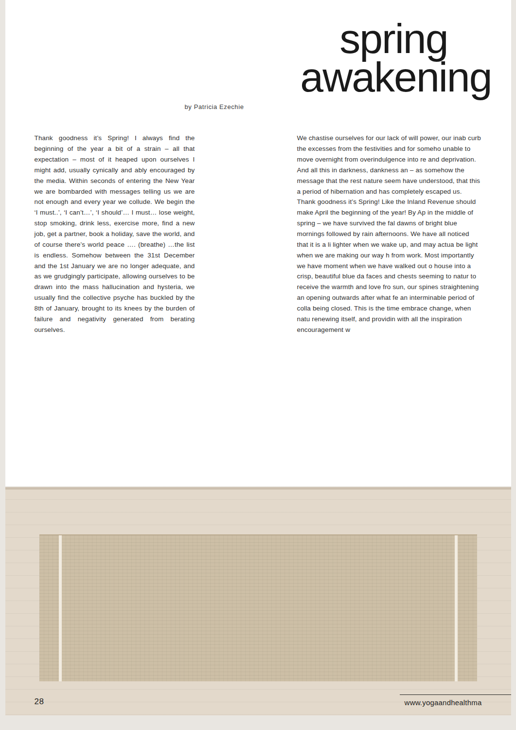spring awakening
by Patricia Ezechie
Thank goodness it’s Spring! I always find the beginning of the year a bit of a strain – all that expectation – most of it heaped upon ourselves I might add, usually cynically and ably encouraged by the media. Within seconds of entering the New Year we are bombarded with messages telling us we are not enough and every year we collude. We begin the ‘I must..’, ‘I can’t…’, ‘I should’… I must… lose weight, stop smoking, drink less, exercise more, find a new job, get a partner, book a holiday, save the world, and of course there’s world peace …. (breathe) …the list is endless. Somehow between the 31st December and the 1st January we are no longer adequate, and as we grudgingly participate, allowing ourselves to be drawn into the mass hallucination and hysteria, we usually find the collective psyche has buckled by the 8th of January, brought to its knees by the burden of failure and negativity generated from berating ourselves.
We chastise ourselves for our lack of will power, our inab curb the excesses from the festivities and for someho unable to move overnight from overindulgence into re and deprivation. And all this in darkness, dankness an – as somehow the message that the rest nature seem have understood, that this a period of hibernation and has completely escaped us.
Thank goodness it’s Spring! Like the Inland Revenue should make April the beginning of the year! By Ap in the middle of spring – we have survived the fal dawns of bright blue mornings followed by rain afternoons. We have all noticed that it is a li lighter when we wake up, and may actua be light when we are making our way h from work. Most importantly we have moment when we have walked out o house into a crisp, beautiful blue da faces and chests seeming to natur to receive the warmth and love fro sun, our spines straightening an opening outwards after what fe an interminable period of colla being closed. This is the time embrace change, when natu renewing itself, and providin with all the inspiration encouragement w
28
www.yogaandhealthma